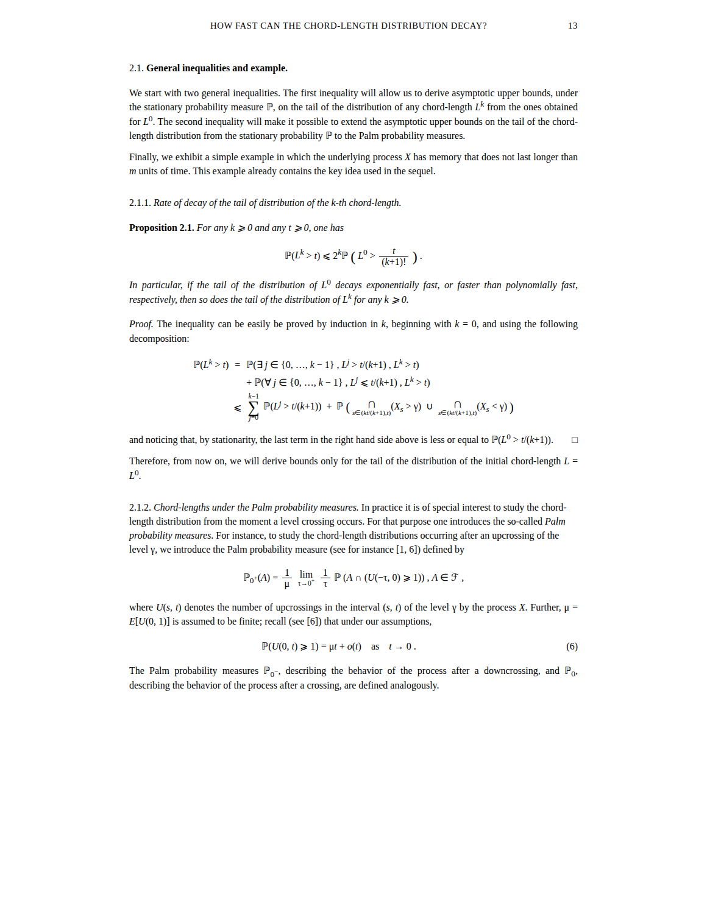HOW FAST CAN THE CHORD-LENGTH DISTRIBUTION DECAY? 13
2.1. General inequalities and example.
We start with two general inequalities. The first inequality will allow us to derive asymptotic upper bounds, under the stationary probability measure ℙ, on the tail of the distribution of any chord-length Lk from the ones obtained for L0. The second inequality will make it possible to extend the asymptotic upper bounds on the tail of the chord-length distribution from the stationary probability ℙ to the Palm probability measures.
Finally, we exhibit a simple example in which the underlying process X has memory that does not last longer than m units of time. This example already contains the key idea used in the sequel.
2.1.1. Rate of decay of the tail of distribution of the k-th chord-length.
Proposition 2.1. For any k ⩾ 0 and any t ⩾ 0, one has
ℙ(Lk > t) ⩽ 2kℙ ( L0 > t(k+1)! ) .
In particular, if the tail of the distribution of L0 decays exponentially fast, or faster than polynomially fast, respectively, then so does the tail of the distribution of Lk for any k ⩾ 0.
Proof. The inequality can be easily be proved by induction in k, beginning with k = 0, and using the following decomposition:
| ℙ( L k > t ) | = | ℙ(∃ j ∈ {0, …, k − 1} , L j > t /( k +1) , L k > t ) |
| | | + ℙ(∀ j ∈ {0, …, k − 1} , L j ⩽ t /( k +1) , L k > t ) |
| | ⩽ | k −1 ∑ j =0 ℙ( L j > t /( k +1)) + ℙ ( ∩ s ∈( kt /( k +1), t ) ( X s > γ) ∪ ∩ s ∈( kt /( k +1), t ) ( X s < γ) ) |
and noticing that, by stationarity, the last term in the right hand side above is less or equal to ℙ(L0 > t/(k+1)). □
Therefore, from now on, we will derive bounds only for the tail of the distribution of the initial chord-length L = L0.
2.1.2. Chord-lengths under the Palm probability measures. In practice it is of special interest to study the chord-length distribution from the moment a level crossing occurs. For that purpose one introduces the so-called Palm probability measures. For instance, to study the chord-length distributions occurring after an upcrossing of the level γ, we introduce the Palm probability measure (see for instance [1, 6]) defined by
ℙ0+(A) = 1 μ lim τ→0+ 1 τ ℙ (A ∩ (U(−τ, 0) ⩾ 1)) , A ∈ ℱ ,
where U(s, t) denotes the number of upcrossings in the interval (s, t) of the level γ by the process X. Further, μ = E[U(0, 1)] is assumed to be finite; recall (see [6]) that under our assumptions,
ℙ(U(0, t) ⩾ 1) = μt + o(t) as t → 0 .
(6)
The Palm probability measures ℙ0−, describing the behavior of the process after a downcrossing, and ℙ0, describing the behavior of the process after a crossing, are defined analogously.